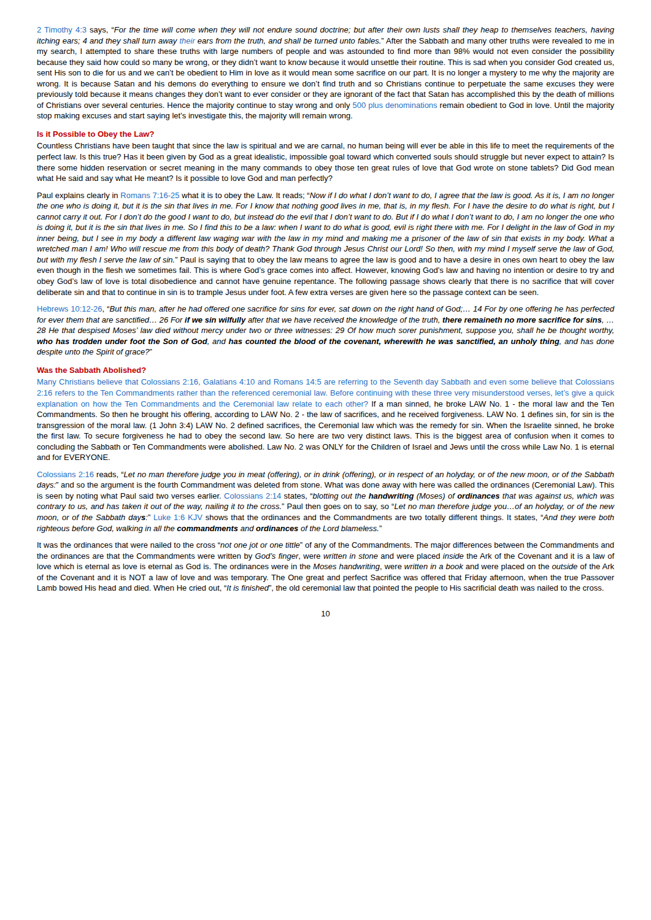2 Timothy 4:3 says, “For the time will come when they will not endure sound doctrine; but after their own lusts shall they heap to themselves teachers, having itching ears; 4 and they shall turn away their ears from the truth, and shall be turned unto fables.” After the Sabbath and many other truths were revealed to me in my search, I attempted to share these truths with large numbers of people and was astounded to find more than 98% would not even consider the possibility because they said how could so many be wrong, or they didn’t want to know because it would unsettle their routine. This is sad when you consider God created us, sent His son to die for us and we can’t be obedient to Him in love as it would mean some sacrifice on our part. It is no longer a mystery to me why the majority are wrong. It is because Satan and his demons do everything to ensure we don’t find truth and so Christians continue to perpetuate the same excuses they were previously told because it means changes they don’t want to ever consider or they are ignorant of the fact that Satan has accomplished this by the death of millions of Christians over several centuries. Hence the majority continue to stay wrong and only 500 plus denominations remain obedient to God in love. Until the majority stop making excuses and start saying let’s investigate this, the majority will remain wrong.
Is it Possible to Obey the Law?
Countless Christians have been taught that since the law is spiritual and we are carnal, no human being will ever be able in this life to meet the requirements of the perfect law. Is this true? Has it been given by God as a great idealistic, impossible goal toward which converted souls should struggle but never expect to attain? Is there some hidden reservation or secret meaning in the many commands to obey those ten great rules of love that God wrote on stone tablets? Did God mean what He said and say what He meant? Is it possible to love God and man perfectly?
Paul explains clearly in Romans 7:16-25 what it is to obey the Law. It reads; “Now if I do what I don’t want to do, I agree that the law is good. As it is, I am no longer the one who is doing it, but it is the sin that lives in me. For I know that nothing good lives in me, that is, in my flesh. For I have the desire to do what is right, but I cannot carry it out. For I don’t do the good I want to do, but instead do the evil that I don’t want to do. But if I do what I don’t want to do, I am no longer the one who is doing it, but it is the sin that lives in me. So I find this to be a law: when I want to do what is good, evil is right there with me. For I delight in the law of God in my inner being, but I see in my body a different law waging war with the law in my mind and making me a prisoner of the law of sin that exists in my body. What a wretched man I am! Who will rescue me from this body of death? Thank God through Jesus Christ our Lord! So then, with my mind I myself serve the law of God, but with my flesh I serve the law of sin.” Paul is saying that to obey the law means to agree the law is good and to have a desire in ones own heart to obey the law even though in the flesh we sometimes fail. This is where God’s grace comes into affect. However, knowing God’s law and having no intention or desire to try and obey God’s law of love is total disobedience and cannot have genuine repentance. The following passage shows clearly that there is no sacrifice that will cover deliberate sin and that to continue in sin is to trample Jesus under foot. A few extra verses are given here so the passage context can be seen.
Hebrews 10:12-26, “But this man, after he had offered one sacrifice for sins for ever, sat down on the right hand of God;… 14 For by one offering he has perfected for ever them that are sanctified… 26 For if we sin wilfully after that we have received the knowledge of the truth, there remaineth no more sacrifice for sins, … 28 He that despised Moses’ law died without mercy under two or three witnesses: 29 Of how much sorer punishment, suppose you, shall he be thought worthy, who has trodden under foot the Son of God, and has counted the blood of the covenant, wherewith he was sanctified, an unholy thing, and has done despite unto the Spirit of grace?”
Was the Sabbath Abolished?
Many Christians believe that Colossians 2:16, Galatians 4:10 and Romans 14:5 are referring to the Seventh day Sabbath and even some believe that Colossians 2:16 refers to the Ten Commandments rather than the referenced ceremonial law. Before continuing with these three very misunderstood verses, let’s give a quick explanation on how the Ten Commandments and the Ceremonial law relate to each other? If a man sinned, he broke LAW No. 1 - the moral law and the Ten Commandments. So then he brought his offering, according to LAW No. 2 - the law of sacrifices, and he received forgiveness. LAW No. 1 defines sin, for sin is the transgression of the moral law. (1 John 3:4) LAW No. 2 defined sacrifices, the Ceremonial law which was the remedy for sin. When the Israelite sinned, he broke the first law. To secure forgiveness he had to obey the second law. So here are two very distinct laws. This is the biggest area of confusion when it comes to concluding the Sabbath or Ten Commandments were abolished. Law No. 2 was ONLY for the Children of Israel and Jews until the cross while Law No. 1 is eternal and for EVERYONE.
Colossians 2:16 reads, “Let no man therefore judge you in meat (offering), or in drink (offering), or in respect of an holyday, or of the new moon, or of the Sabbath days:” and so the argument is the fourth Commandment was deleted from stone. What was done away with here was called the ordinances (Ceremonial Law). This is seen by noting what Paul said two verses earlier. Colossians 2:14 states, “blotting out the handwriting (Moses) of ordinances that was against us, which was contrary to us, and has taken it out of the way, nailing it to the cross.” Paul then goes on to say, so “Let no man therefore judge you…of an holyday, or of the new moon, or of the Sabbath days:” Luke 1:6 KJV shows that the ordinances and the Commandments are two totally different things. It states, “And they were both righteous before God, walking in all the commandments and ordinances of the Lord blameless.”
It was the ordinances that were nailed to the cross “not one jot or one tittle” of any of the Commandments. The major differences between the Commandments and the ordinances are that the Commandments were written by God’s finger, were written in stone and were placed inside the Ark of the Covenant and it is a law of love which is eternal as love is eternal as God is. The ordinances were in the Moses handwriting, were written in a book and were placed on the outside of the Ark of the Covenant and it is NOT a law of love and was temporary. The One great and perfect Sacrifice was offered that Friday afternoon, when the true Passover Lamb bowed His head and died. When He cried out, “It is finished”, the old ceremonial law that pointed the people to His sacrificial death was nailed to the cross.
10